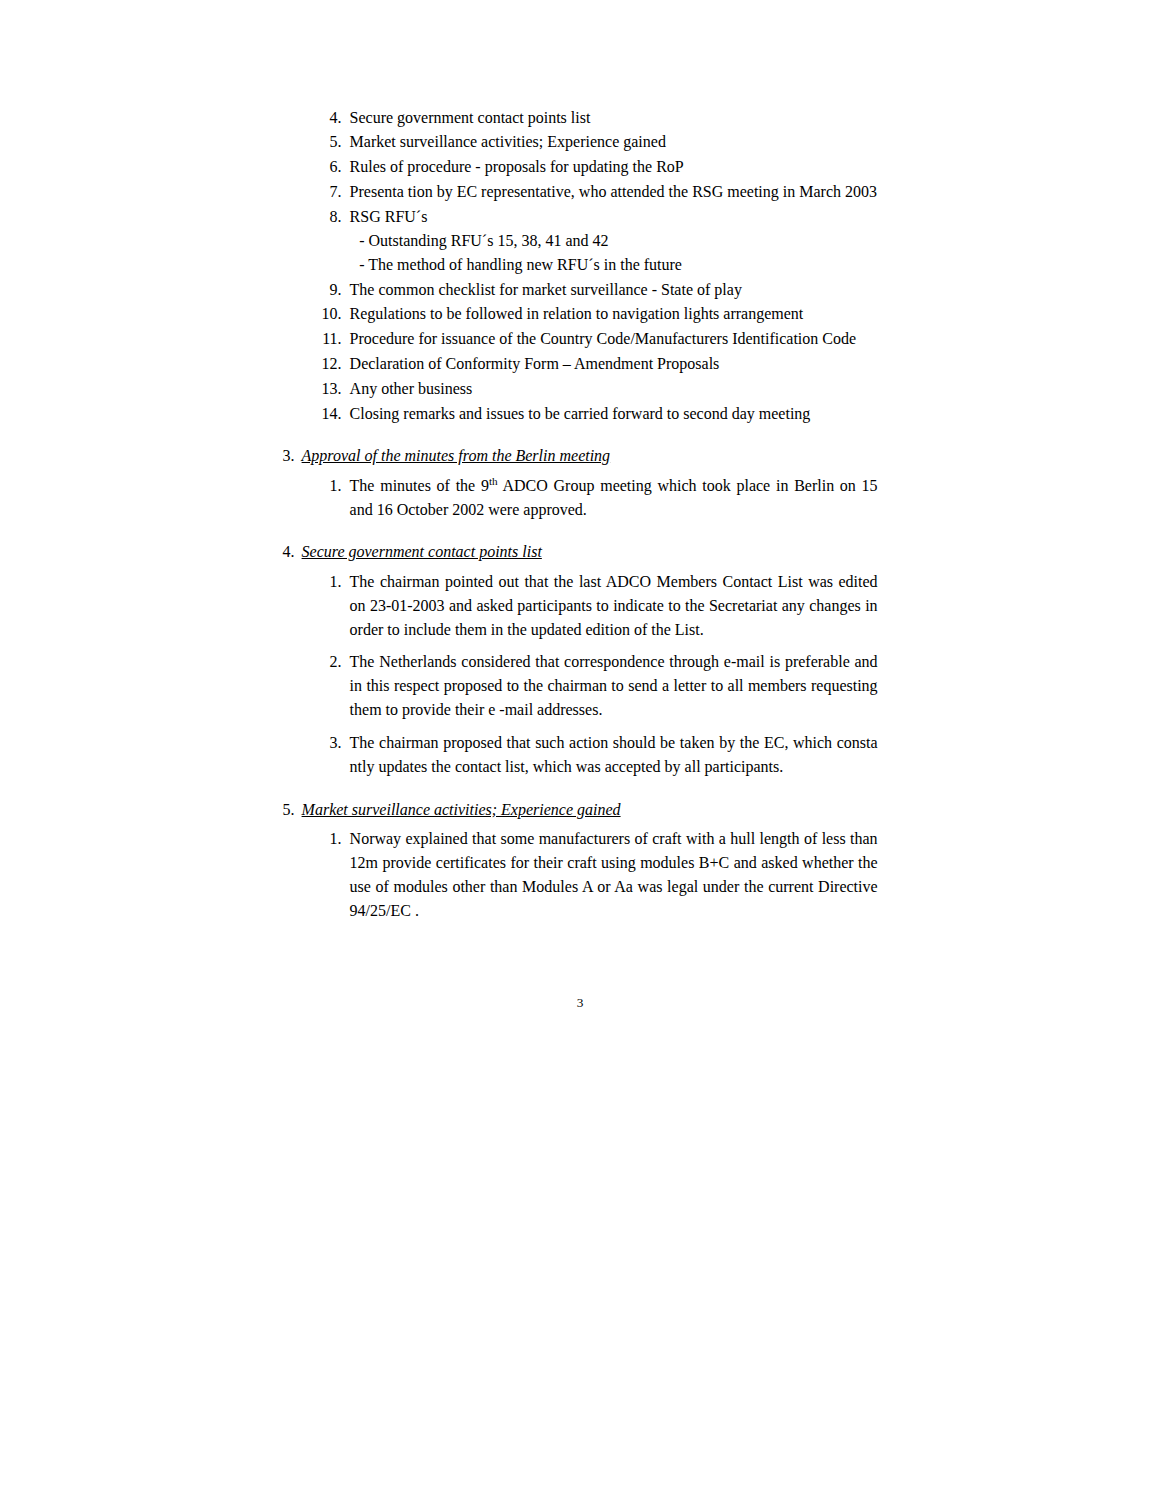4. Secure government contact points list
5. Market surveillance activities; Experience gained
6. Rules of procedure - proposals for updating the RoP
7. Presenta tion by EC representative, who attended the RSG meeting in March 2003
8. RSG RFU´s
- Outstanding RFU´s 15, 38, 41 and 42
- The method of handling new RFU´s in the future
9. The common checklist for market surveillance - State of play
10. Regulations to be followed in relation to navigation lights arrangement
11. Procedure for issuance of the Country Code/Manufacturers Identification Code
12. Declaration of Conformity Form – Amendment Proposals
13. Any other business
14. Closing remarks and issues to be carried forward to second day meeting
3. Approval of the minutes from the Berlin meeting
1. The minutes of the 9th ADCO Group meeting which took place in Berlin on 15 and 16 October 2002 were approved.
4. Secure government contact points list
1. The chairman pointed out that the last ADCO Members Contact List was edited on 23-01-2003 and asked participants to indicate to the Secretariat any changes in order to include them in the updated edition of the List.
2. The Netherlands considered that correspondence through e-mail is preferable and in this respect proposed to the chairman to send a letter to all members requesting them to provide their e -mail addresses.
3. The chairman proposed that such action should be taken by the EC, which consta ntly updates the contact list, which was accepted by all participants.
5. Market surveillance activities; Experience gained
1. Norway explained that some manufacturers of craft with a hull length of less than 12m provide certificates for their craft using modules B+C and asked whether the use of modules other than Modules A or Aa was legal under the current Directive 94/25/EC .
3